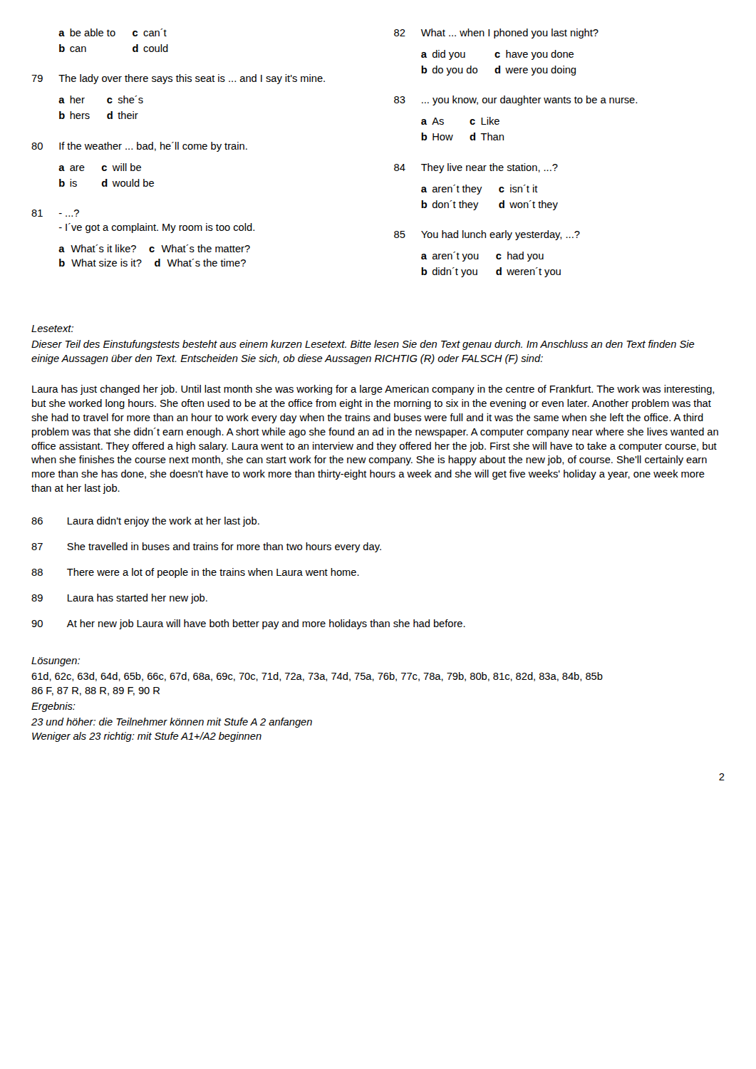| a | be able to | c | can´t |
| b | can | d | could |
79
The lady over there says this seat is ... and I say it's mine.
| a | her | c | she´s |
| b | hers | d | their |
80
If the weather ... bad, he´ll come by train.
| a | are | c | will be |
| b | is | d | would be |
81
- ...?
- I´ve got a complaint. My room is too cold.
a What´s it like? c What´s the matter?
b What size is it? d What´s the time?
82
What ... when I phoned you last night?
| a | did you | c | have you done |
| b | do you do | d | were you doing |
83
... you know, our daughter wants to be a nurse.
| a | As | c | Like |
| b | How | d | Than |
84
They live near the station, ...?
| a | aren´t they | c | isn´t it |
| b | don´t they | d | won´t they |
85
You had lunch early yesterday, ...?
| a | aren´t you | c | had you |
| b | didn´t you | d | weren´t you |
Lesetext:
Dieser Teil des Einstufungstests besteht aus einem kurzen Lesetext. Bitte lesen Sie den Text genau durch. Im Anschluss an den Text finden Sie einige Aussagen über den Text. Entscheiden Sie sich, ob diese Aussagen RICHTIG (R) oder FALSCH (F) sind:
Laura has just changed her job. Until last month she was working for a large American company in the centre of Frankfurt. The work was interesting, but she worked long hours. She often used to be at the office from eight in the morning to six in the evening or even later. Another problem was that she had to travel for more than an hour to work every day when the trains and buses were full and it was the same when she left the office. A third problem was that she didn´t earn enough. A short while ago she found an ad in the newspaper. A computer company near where she lives wanted an office assistant. They offered a high salary. Laura went to an interview and they offered her the job. First she will have to take a computer course, but when she finishes the course next month, she can start work for the new company. She is happy about the new job, of course. She'll certainly earn more than she has done, she doesn't have to work more than thirty-eight hours a week and she will get five weeks' holiday a year, one week more than at her last job.
86 Laura didn't enjoy the work at her last job.
87 She travelled in buses and trains for more than two hours every day.
88 There were a lot of people in the trains when Laura went home.
89 Laura has started her new job.
90 At her new job Laura will have both better pay and more holidays than she had before.
Lösungen:
61d, 62c, 63d, 64d, 65b, 66c, 67d, 68a, 69c, 70c, 71d, 72a, 73a, 74d, 75a, 76b, 77c, 78a, 79b, 80b, 81c, 82d, 83a, 84b, 85b
86 F, 87 R, 88 R, 89 F, 90 R
Ergebnis:
23 und höher: die Teilnehmer können mit Stufe A 2 anfangen
Weniger als 23 richtig: mit Stufe A1+/A2 beginnen
2